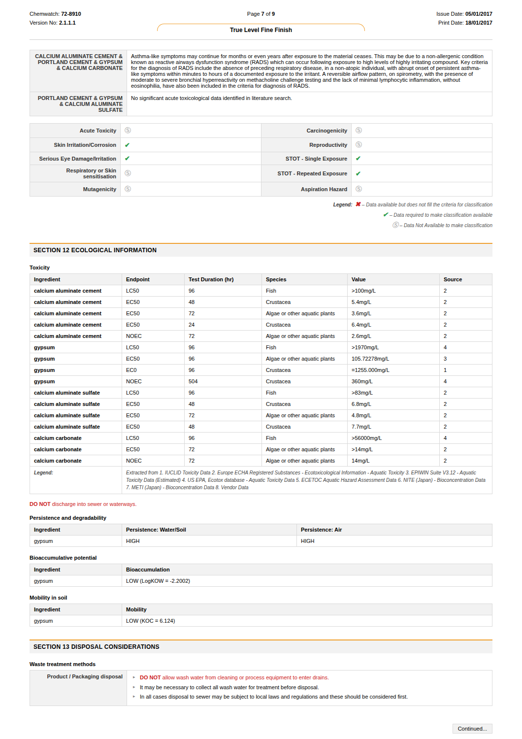Chemwatch: 72-8910
Version No: 2.1.1.1
Page 7 of 9
True Level Fine Finish
Issue Date: 05/01/2017
Print Date: 18/01/2017
| CALCIUM ALUMINATE CEMENT & PORTLAND CEMENT & GYPSUM & CALCIUM CARBONATE | Asthma-like symptoms may continue for months or even years after exposure to the material ceases. This may be due to a non-allergenic condition known as reactive airways dysfunction syndrome (RADS) which can occur following exposure to high levels of highly irritating compound. Key criteria for the diagnosis of RADS include the absence of preceding respiratory disease, in a non-atopic individual, with abrupt onset of persistent asthma-like symptoms within minutes to hours of a documented exposure to the irritant. A reversible airflow pattern, on spirometry, with the presence of moderate to severe bronchial hyperreactivity on methacholine challenge testing and the lack of minimal lymphocytic inflammation, without eosinophilia, have also been included in the criteria for diagnosis of RADS. |
| PORTLAND CEMENT & GYPSUM & CALCIUM ALUMINATE SULFATE | No significant acute toxicological data identified in literature search. |
| Acute Toxicity | Ⓢ | Carcinogenicity | Ⓢ |
| Skin Irritation/Corrosion | ✔ | Reproductivity | Ⓢ |
| Serious Eye Damage/Irritation | ✔ | STOT - Single Exposure | ✔ |
| Respiratory or Skin sensitisation | Ⓢ | STOT - Repeated Exposure | ✔ |
| Mutagenicity | Ⓢ | Aspiration Hazard | Ⓢ |
Legend: ✖ – Data available but does not fill the criteria for classification
✔ – Data required to make classification available
Ⓢ – Data Not Available to make classification
SECTION 12 ECOLOGICAL INFORMATION
Toxicity
| Ingredient | Endpoint | Test Duration (hr) | Species | Value | Source |
| --- | --- | --- | --- | --- | --- |
| calcium aluminate cement | LC50 | 96 | Fish | >100mg/L | 2 |
| calcium aluminate cement | EC50 | 48 | Crustacea | 5.4mg/L | 2 |
| calcium aluminate cement | EC50 | 72 | Algae or other aquatic plants | 3.6mg/L | 2 |
| calcium aluminate cement | EC50 | 24 | Crustacea | 6.4mg/L | 2 |
| calcium aluminate cement | NOEC | 72 | Algae or other aquatic plants | 2.6mg/L | 2 |
| gypsum | LC50 | 96 | Fish | >1970mg/L | 4 |
| gypsum | EC50 | 96 | Algae or other aquatic plants | 105.72278mg/L | 3 |
| gypsum | EC0 | 96 | Crustacea | =1255.000mg/L | 1 |
| gypsum | NOEC | 504 | Crustacea | 360mg/L | 4 |
| calcium aluminate sulfate | LC50 | 96 | Fish | >83mg/L | 2 |
| calcium aluminate sulfate | EC50 | 48 | Crustacea | 6.8mg/L | 2 |
| calcium aluminate sulfate | EC50 | 72 | Algae or other aquatic plants | 4.8mg/L | 2 |
| calcium aluminate sulfate | EC50 | 48 | Crustacea | 7.7mg/L | 2 |
| calcium carbonate | LC50 | 96 | Fish | >56000mg/L | 4 |
| calcium carbonate | EC50 | 72 | Algae or other aquatic plants | >14mg/L | 2 |
| calcium carbonate | NOEC | 72 | Algae or other aquatic plants | 14mg/L | 2 |
| Legend: | Extracted from 1. IUCLID Toxicity Data 2. Europe ECHA Registered Substances - Ecotoxicological Information - Aquatic Toxicity 3. EPIWIN Suite V3.12 - Aquatic Toxicity Data (Estimated) 4. US EPA, Ecotox database - Aquatic Toxicity Data 5. ECETOC Aquatic Hazard Assessment Data 6. NITE (Japan) - Bioconcentration Data 7. METI (Japan) - Bioconcentration Data 8. Vendor Data |
DO NOT discharge into sewer or waterways.
Persistence and degradability
| Ingredient | Persistence: Water/Soil | Persistence: Air |
| --- | --- | --- |
| gypsum | HIGH | HIGH |
Bioaccumulative potential
| Ingredient | Bioaccumulation |
| --- | --- |
| gypsum | LOW (LogKOW = -2.2002) |
Mobility in soil
| Ingredient | Mobility |
| --- | --- |
| gypsum | LOW (KOC = 6.124) |
SECTION 13 DISPOSAL CONSIDERATIONS
Waste treatment methods
| Product / Packaging disposal | DO NOT allow wash water from cleaning or process equipment to enter drains. It may be necessary to collect all wash water for treatment before disposal. In all cases disposal to sewer may be subject to local laws and regulations and these should be considered first. |
Continued...